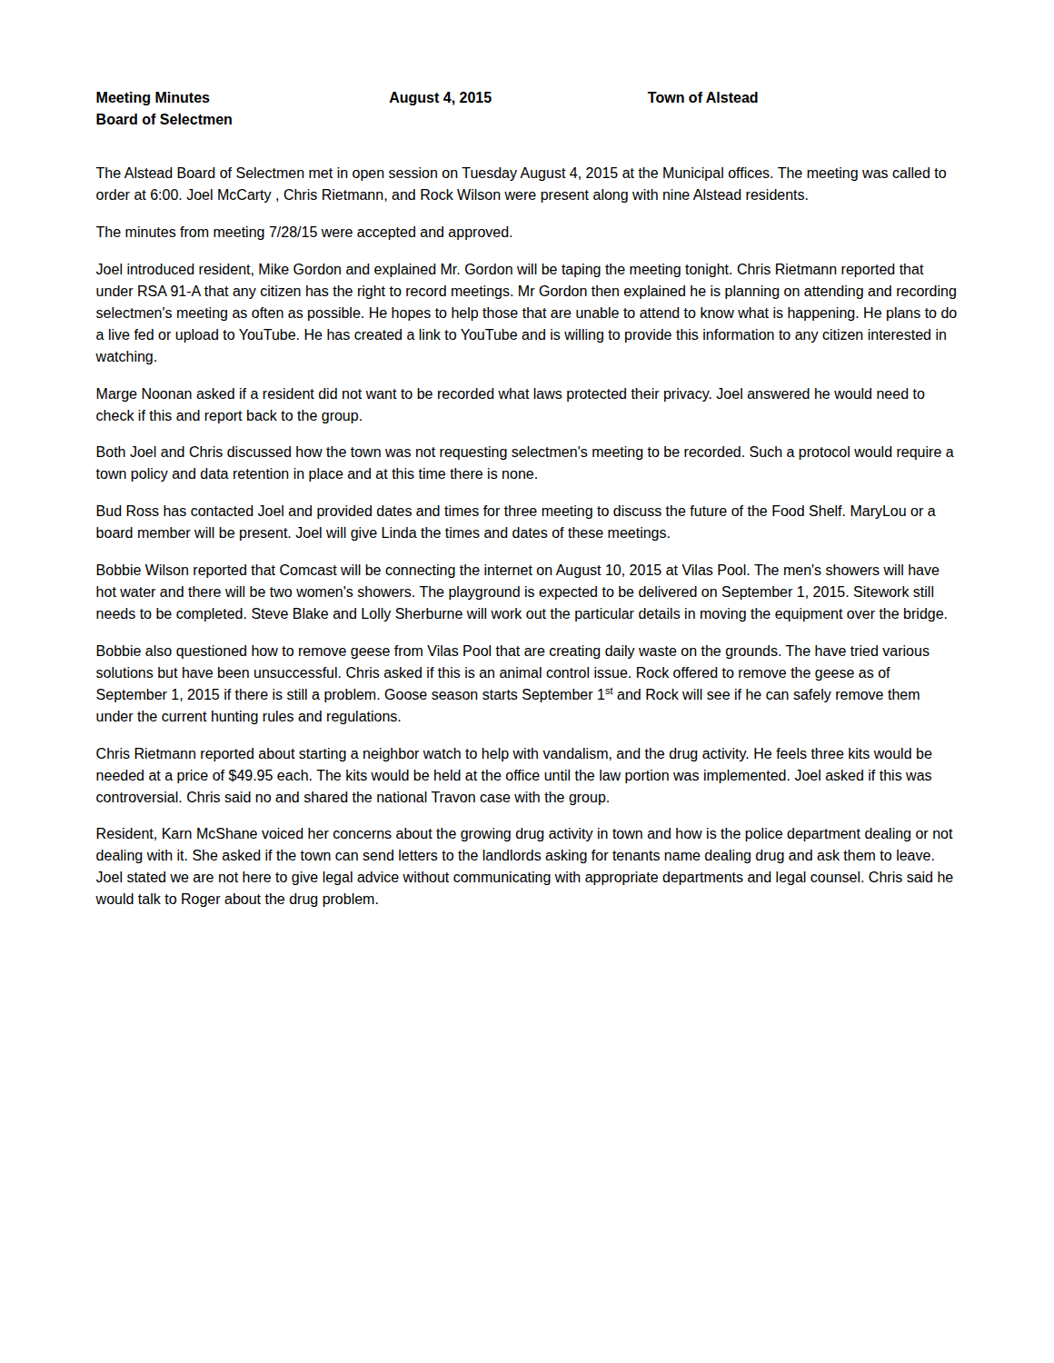Meeting Minutes
August 4, 2015
Town of Alstead
Board of Selectmen
The Alstead Board of Selectmen met in open session on Tuesday August 4, 2015 at the Municipal offices. The meeting was called to order at 6:00. Joel McCarty , Chris Rietmann, and Rock Wilson were present along with nine Alstead residents.
The minutes from meeting 7/28/15 were accepted and approved.
Joel introduced resident, Mike Gordon and explained Mr. Gordon will be taping the meeting tonight. Chris Rietmann reported that under RSA 91-A that any citizen has the right to record meetings. Mr Gordon then explained he is planning on attending and recording selectmen's meeting as often as possible. He hopes to help those that are unable to attend to know what is happening. He plans to do a live fed or upload to YouTube. He has created a link to YouTube and is willing to provide this information to any citizen interested in watching.
Marge Noonan asked if a resident did not want to be recorded what laws protected their privacy. Joel answered he would need to check if this and report back to the group.
Both Joel and Chris discussed how the town was not requesting selectmen's meeting to be recorded. Such a protocol would require a town policy and data retention in place and at this time there is none.
Bud Ross has contacted Joel and provided dates and times for three meeting to discuss the future of the Food Shelf. MaryLou or a board member will be present. Joel will give Linda the times and dates of these meetings.
Bobbie Wilson reported that Comcast will be connecting the internet on August 10, 2015 at Vilas Pool. The men's showers will have hot water and there will be two women's showers. The playground is expected to be delivered on September 1, 2015. Sitework still needs to be completed. Steve Blake and Lolly Sherburne will work out the particular details in moving the equipment over the bridge.
Bobbie also questioned how to remove geese from Vilas Pool that are creating daily waste on the grounds. The have tried various solutions but have been unsuccessful. Chris asked if this is an animal control issue. Rock offered to remove the geese as of September 1, 2015 if there is still a problem. Goose season starts September 1st and Rock will see if he can safely remove them under the current hunting rules and regulations.
Chris Rietmann reported about starting a neighbor watch to help with vandalism, and the drug activity. He feels three kits would be needed at a price of $49.95 each. The kits would be held at the office until the law portion was implemented. Joel asked if this was controversial. Chris said no and shared the national Travon case with the group.
Resident, Karn McShane voiced her concerns about the growing drug activity in town and how is the police department dealing or not dealing with it. She asked if the town can send letters to the landlords asking for tenants name dealing drug and ask them to leave. Joel stated we are not here to give legal advice without communicating with appropriate departments and legal counsel. Chris said he would talk to Roger about the drug problem.